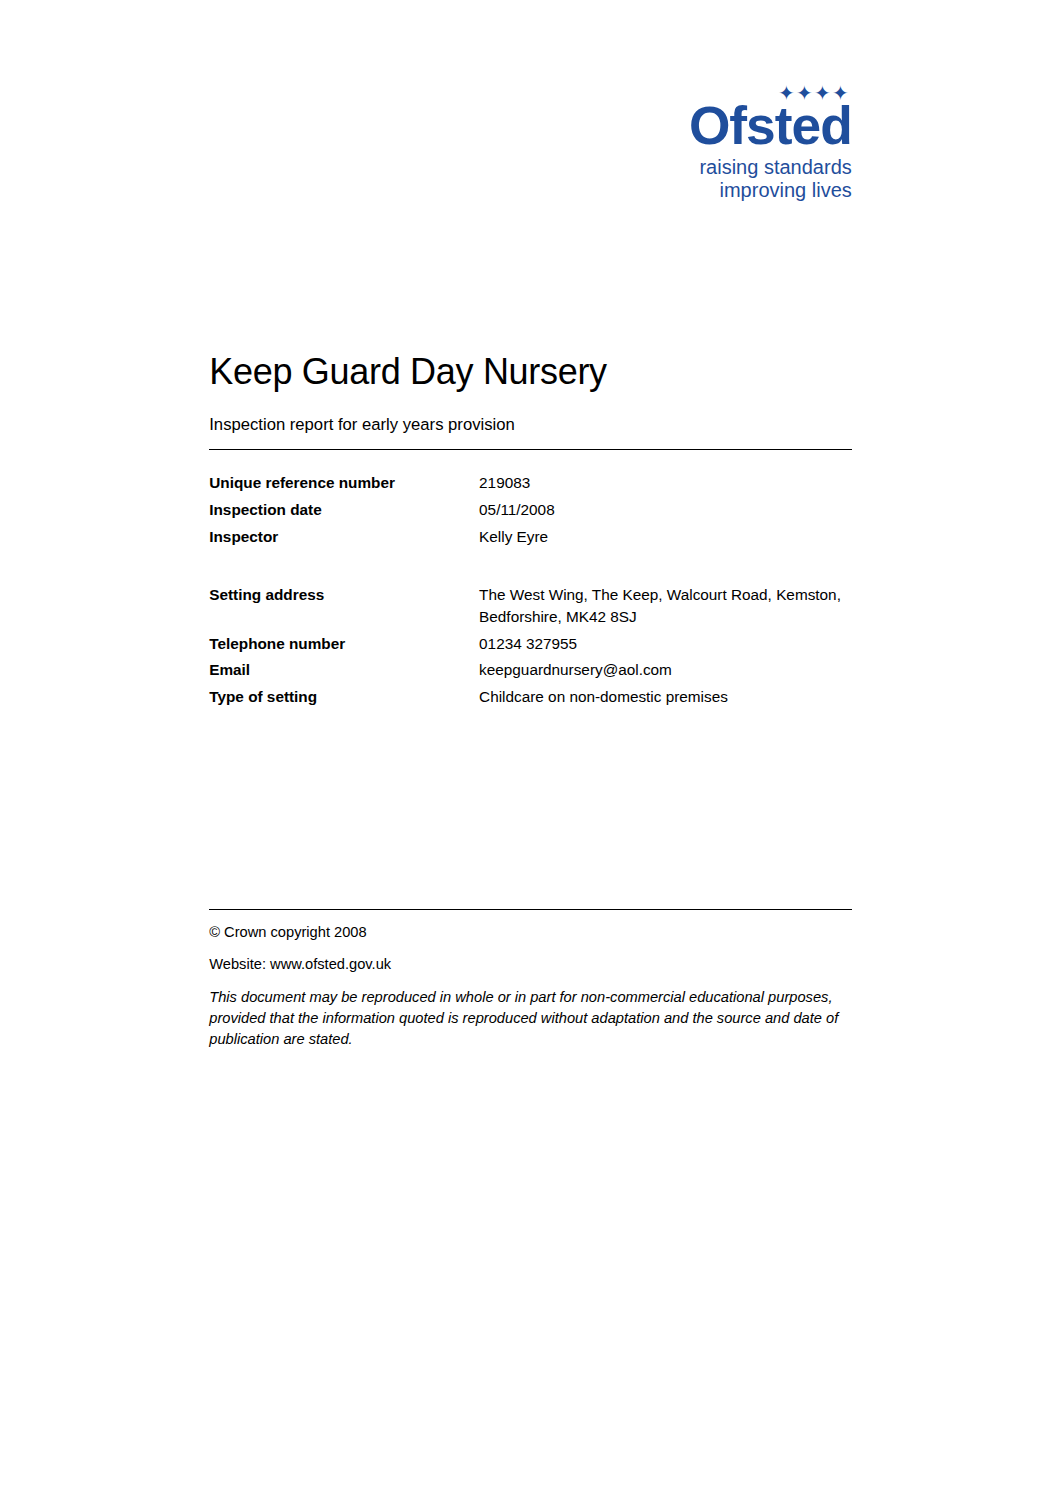✦✦✦✦ Ofsted raising standards
improving lives
Keep Guard Day Nursery
Inspection report for early years provision
| Unique reference number | 219083 |
| Inspection date | 05/11/2008 |
| Inspector | Kelly Eyre |
| Setting address | The West Wing, The Keep, Walcourt Road, Kemston, Bedforshire, MK42 8SJ |
| Telephone number | 01234 327955 |
| Email | keepguardnursery@aol.com |
| Type of setting | Childcare on non-domestic premises |
© Crown copyright 2008
Website: www.ofsted.gov.uk
This document may be reproduced in whole or in part for non-commercial educational purposes, provided that the information quoted is reproduced without adaptation and the source and date of publication are stated.